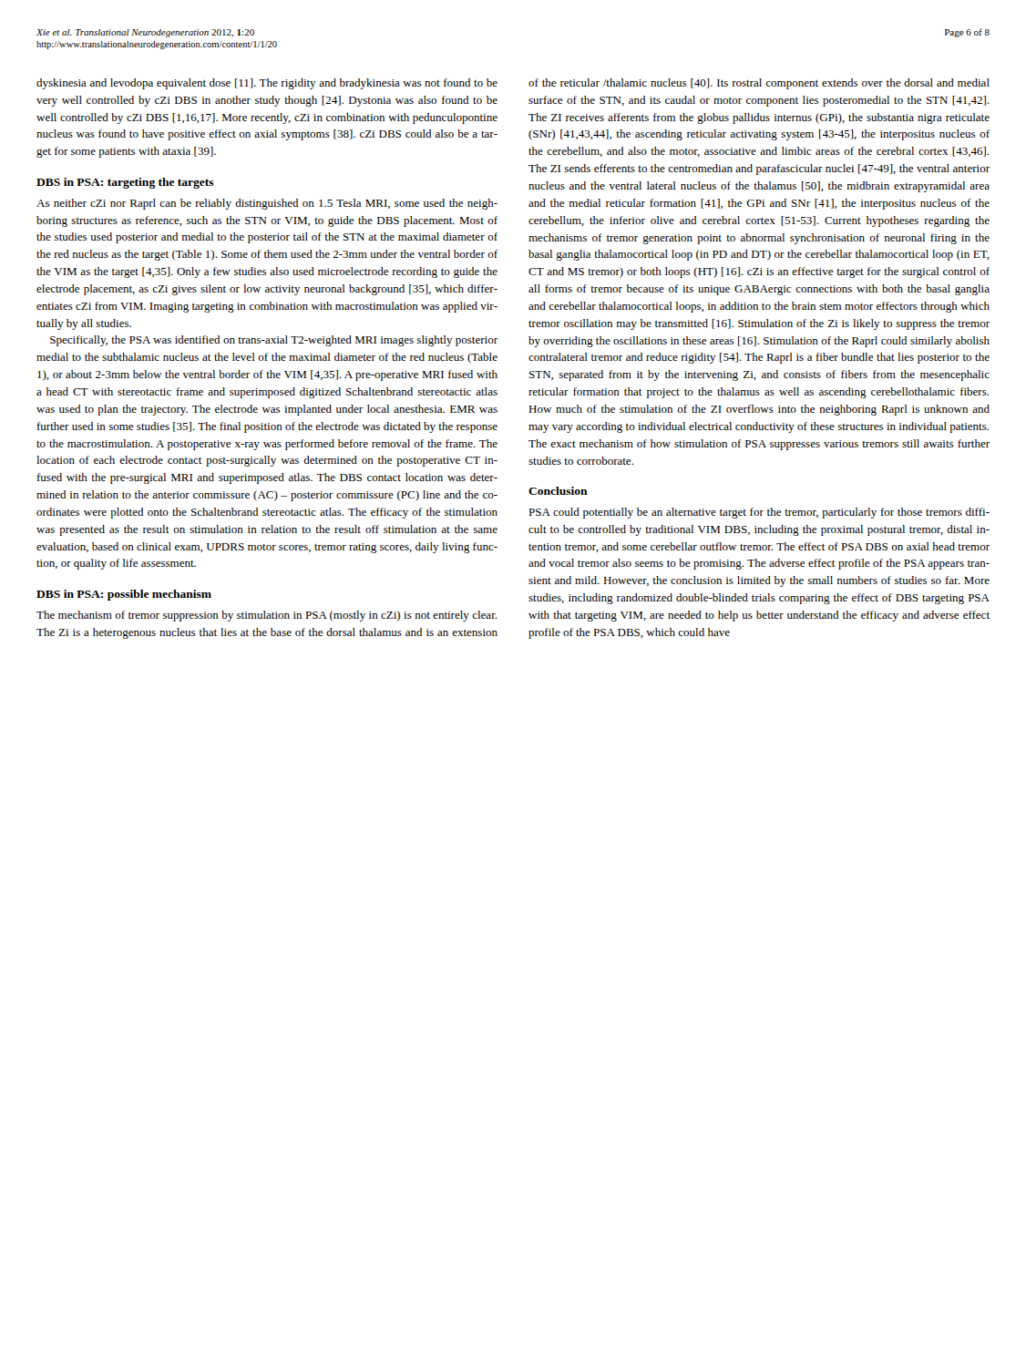Xie et al. Translational Neurodegeneration 2012, 1:20
http://www.translationalneurodegeneration.com/content/1/1/20
Page 6 of 8
dyskinesia and levodopa equivalent dose [11]. The rigidity and bradykinesia was not found to be very well controlled by cZi DBS in another study though [24]. Dystonia was also found to be well controlled by cZi DBS [1,16,17]. More recently, cZi in combination with pedunculopontine nucleus was found to have positive effect on axial symptoms [38]. cZi DBS could also be a target for some patients with ataxia [39].
DBS in PSA: targeting the targets
As neither cZi nor Raprl can be reliably distinguished on 1.5 Tesla MRI, some used the neighboring structures as reference, such as the STN or VIM, to guide the DBS placement. Most of the studies used posterior and medial to the posterior tail of the STN at the maximal diameter of the red nucleus as the target (Table 1). Some of them used the 2-3mm under the ventral border of the VIM as the target [4,35]. Only a few studies also used microelectrode recording to guide the electrode placement, as cZi gives silent or low activity neuronal background [35], which differentiates cZi from VIM. Imaging targeting in combination with macrostimulation was applied virtually by all studies.
Specifically, the PSA was identified on trans-axial T2-weighted MRI images slightly posterior medial to the subthalamic nucleus at the level of the maximal diameter of the red nucleus (Table 1), or about 2-3mm below the ventral border of the VIM [4,35]. A pre-operative MRI fused with a head CT with stereotactic frame and superimposed digitized Schaltenbrand stereotactic atlas was used to plan the trajectory. The electrode was implanted under local anesthesia. EMR was further used in some studies [35]. The final position of the electrode was dictated by the response to the macrostimulation. A postoperative x-ray was performed before removal of the frame. The location of each electrode contact post-surgically was determined on the postoperative CT infused with the pre-surgical MRI and superimposed atlas. The DBS contact location was determined in relation to the anterior commissure (AC) – posterior commissure (PC) line and the coordinates were plotted onto the Schaltenbrand stereotactic atlas. The efficacy of the stimulation was presented as the result on stimulation in relation to the result off stimulation at the same evaluation, based on clinical exam, UPDRS motor scores, tremor rating scores, daily living function, or quality of life assessment.
DBS in PSA: possible mechanism
The mechanism of tremor suppression by stimulation in PSA (mostly in cZi) is not entirely clear. The Zi is a heterogenous nucleus that lies at the base of the dorsal thalamus and is an extension of the reticular /thalamic nucleus [40]. Its rostral component extends over the dorsal and medial surface of the STN, and its caudal or motor component lies posteromedial to the STN [41,42]. The ZI receives afferents from the globus pallidus internus (GPi), the substantia nigra reticulate (SNr) [41,43,44], the ascending reticular activating system [43-45], the interpositus nucleus of the cerebellum, and also the motor, associative and limbic areas of the cerebral cortex [43,46]. The ZI sends efferents to the centromedian and parafascicular nuclei [47-49], the ventral anterior nucleus and the ventral lateral nucleus of the thalamus [50], the midbrain extrapyramidal area and the medial reticular formation [41], the GPi and SNr [41], the interpositus nucleus of the cerebellum, the inferior olive and cerebral cortex [51-53]. Current hypotheses regarding the mechanisms of tremor generation point to abnormal synchronisation of neuronal firing in the basal ganglia thalamocortical loop (in PD and DT) or the cerebellar thalamocortical loop (in ET, CT and MS tremor) or both loops (HT) [16]. cZi is an effective target for the surgical control of all forms of tremor because of its unique GABAergic connections with both the basal ganglia and cerebellar thalamocortical loops, in addition to the brain stem motor effectors through which tremor oscillation may be transmitted [16]. Stimulation of the Zi is likely to suppress the tremor by overriding the oscillations in these areas [16]. Stimulation of the Raprl could similarly abolish contralateral tremor and reduce rigidity [54]. The Raprl is a fiber bundle that lies posterior to the STN, separated from it by the intervening Zi, and consists of fibers from the mesencephalic reticular formation that project to the thalamus as well as ascending cerebellothalamic fibers. How much of the stimulation of the ZI overflows into the neighboring Raprl is unknown and may vary according to individual electrical conductivity of these structures in individual patients. The exact mechanism of how stimulation of PSA suppresses various tremors still awaits further studies to corroborate.
Conclusion
PSA could potentially be an alternative target for the tremor, particularly for those tremors difficult to be controlled by traditional VIM DBS, including the proximal postural tremor, distal intention tremor, and some cerebellar outflow tremor. The effect of PSA DBS on axial head tremor and vocal tremor also seems to be promising. The adverse effect profile of the PSA appears transient and mild. However, the conclusion is limited by the small numbers of studies so far. More studies, including randomized double-blinded trials comparing the effect of DBS targeting PSA with that targeting VIM, are needed to help us better understand the efficacy and adverse effect profile of the PSA DBS, which could have